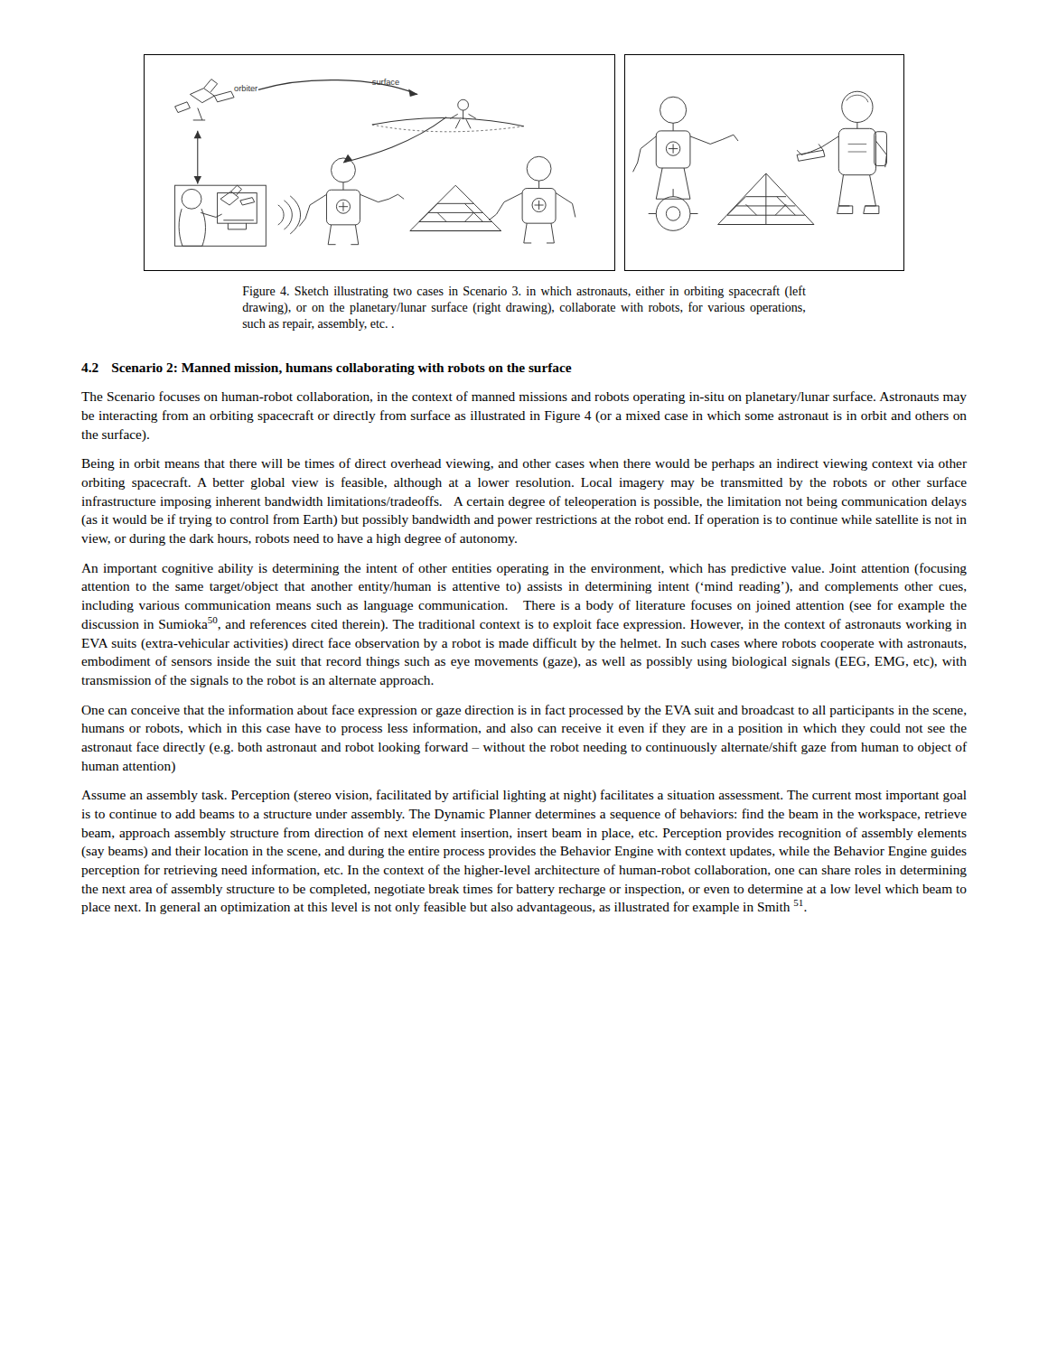orbiter surface
Figure 4. Sketch illustrating two cases in Scenario 3. in which astronauts, either in orbiting spacecraft (left drawing), or on the planetary/lunar surface (right drawing), collaborate with robots, for various operations, such as repair, assembly, etc. .
4.2 Scenario 2: Manned mission, humans collaborating with robots on the surface
The Scenario focuses on human-robot collaboration, in the context of manned missions and robots operating in-situ on planetary/lunar surface. Astronauts may be interacting from an orbiting spacecraft or directly from surface as illustrated in Figure 4 (or a mixed case in which some astronaut is in orbit and others on the surface).
Being in orbit means that there will be times of direct overhead viewing, and other cases when there would be perhaps an indirect viewing context via other orbiting spacecraft. A better global view is feasible, although at a lower resolution. Local imagery may be transmitted by the robots or other surface infrastructure imposing inherent bandwidth limitations/tradeoffs. A certain degree of teleoperation is possible, the limitation not being communication delays (as it would be if trying to control from Earth) but possibly bandwidth and power restrictions at the robot end. If operation is to continue while satellite is not in view, or during the dark hours, robots need to have a high degree of autonomy.
An important cognitive ability is determining the intent of other entities operating in the environment, which has predictive value. Joint attention (focusing attention to the same target/object that another entity/human is attentive to) assists in determining intent (‘mind reading’), and complements other cues, including various communication means such as language communication. There is a body of literature focuses on joined attention (see for example the discussion in Sumioka50, and references cited therein). The traditional context is to exploit face expression. However, in the context of astronauts working in EVA suits (extra-vehicular activities) direct face observation by a robot is made difficult by the helmet. In such cases where robots cooperate with astronauts, embodiment of sensors inside the suit that record things such as eye movements (gaze), as well as possibly using biological signals (EEG, EMG, etc), with transmission of the signals to the robot is an alternate approach.
One can conceive that the information about face expression or gaze direction is in fact processed by the EVA suit and broadcast to all participants in the scene, humans or robots, which in this case have to process less information, and also can receive it even if they are in a position in which they could not see the astronaut face directly (e.g. both astronaut and robot looking forward – without the robot needing to continuously alternate/shift gaze from human to object of human attention)
Assume an assembly task. Perception (stereo vision, facilitated by artificial lighting at night) facilitates a situation assessment. The current most important goal is to continue to add beams to a structure under assembly. The Dynamic Planner determines a sequence of behaviors: find the beam in the workspace, retrieve beam, approach assembly structure from direction of next element insertion, insert beam in place, etc. Perception provides recognition of assembly elements (say beams) and their location in the scene, and during the entire process provides the Behavior Engine with context updates, while the Behavior Engine guides perception for retrieving need information, etc. In the context of the higher-level architecture of human-robot collaboration, one can share roles in determining the next area of assembly structure to be completed, negotiate break times for battery recharge or inspection, or even to determine at a low level which beam to place next. In general an optimization at this level is not only feasible but also advantageous, as illustrated for example in Smith 51.